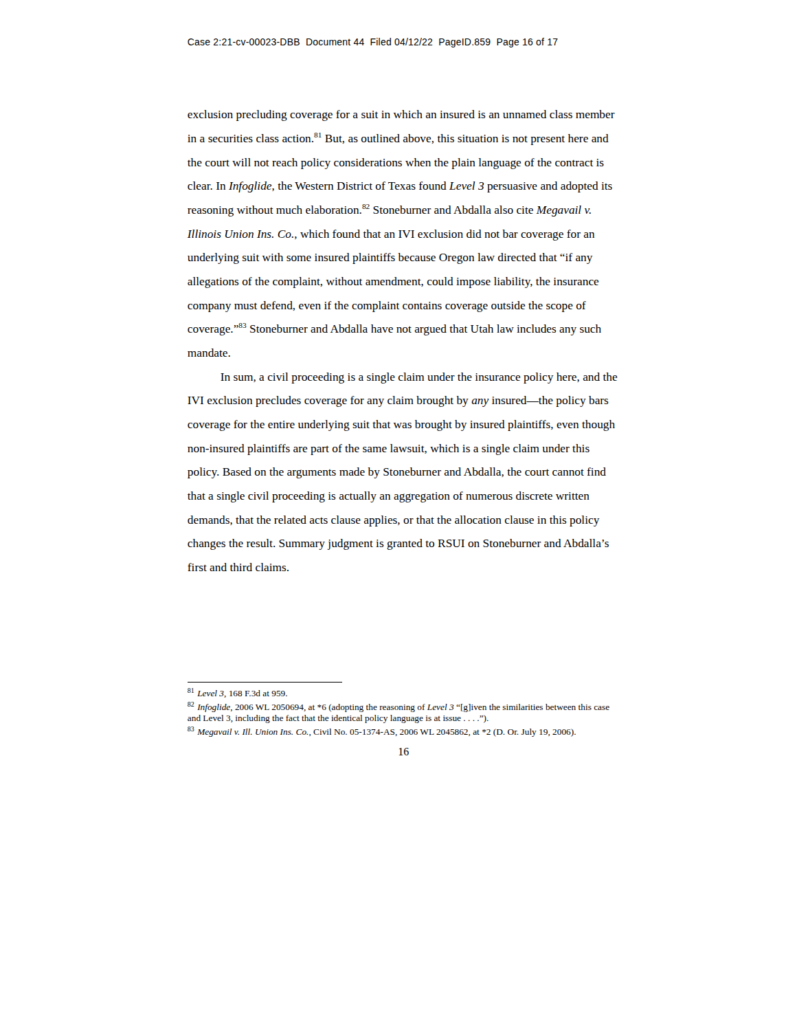Case 2:21-cv-00023-DBB Document 44 Filed 04/12/22 PageID.859 Page 16 of 17
exclusion precluding coverage for a suit in which an insured is an unnamed class member in a securities class action.81 But, as outlined above, this situation is not present here and the court will not reach policy considerations when the plain language of the contract is clear. In Infoglide, the Western District of Texas found Level 3 persuasive and adopted its reasoning without much elaboration.82 Stoneburner and Abdalla also cite Megavail v. Illinois Union Ins. Co., which found that an IVI exclusion did not bar coverage for an underlying suit with some insured plaintiffs because Oregon law directed that “if any allegations of the complaint, without amendment, could impose liability, the insurance company must defend, even if the complaint contains coverage outside the scope of coverage.”83 Stoneburner and Abdalla have not argued that Utah law includes any such mandate.
In sum, a civil proceeding is a single claim under the insurance policy here, and the IVI exclusion precludes coverage for any claim brought by any insured—the policy bars coverage for the entire underlying suit that was brought by insured plaintiffs, even though non-insured plaintiffs are part of the same lawsuit, which is a single claim under this policy. Based on the arguments made by Stoneburner and Abdalla, the court cannot find that a single civil proceeding is actually an aggregation of numerous discrete written demands, that the related acts clause applies, or that the allocation clause in this policy changes the result. Summary judgment is granted to RSUI on Stoneburner and Abdalla’s first and third claims.
81 Level 3, 168 F.3d at 959.
82 Infoglide, 2006 WL 2050694, at *6 (adopting the reasoning of Level 3 “[g]iven the similarities between this case and Level 3, including the fact that the identical policy language is at issue . . . .”).
83 Megavail v. Ill. Union Ins. Co., Civil No. 05-1374-AS, 2006 WL 2045862, at *2 (D. Or. July 19, 2006).
16